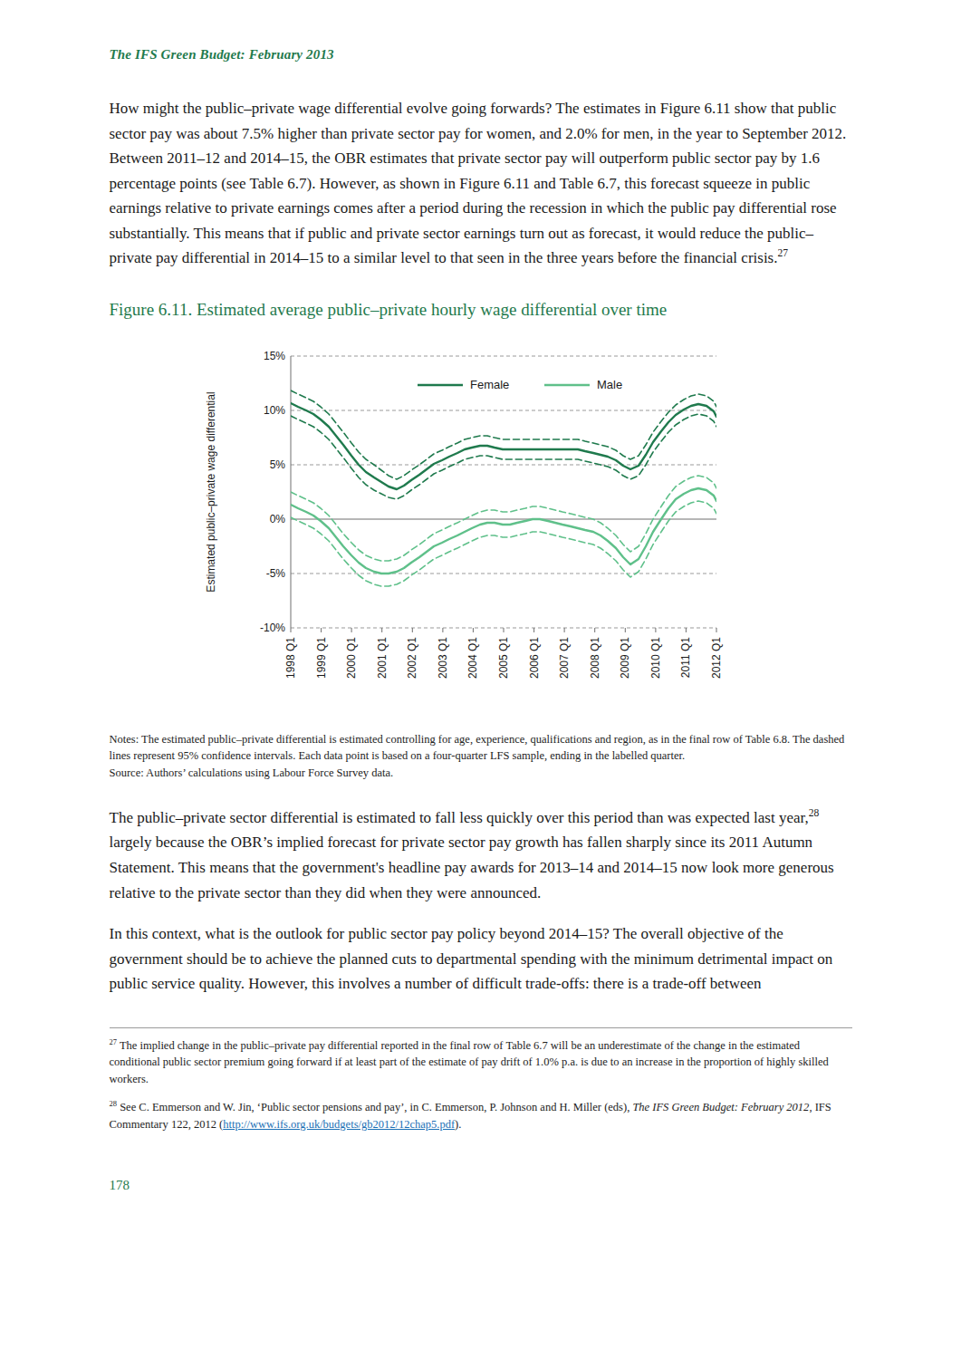The IFS Green Budget: February 2013
How might the public–private wage differential evolve going forwards? The estimates in Figure 6.11 show that public sector pay was about 7.5% higher than private sector pay for women, and 2.0% for men, in the year to September 2012. Between 2011–12 and 2014–15, the OBR estimates that private sector pay will outperform public sector pay by 1.6 percentage points (see Table 6.7). However, as shown in Figure 6.11 and Table 6.7, this forecast squeeze in public earnings relative to private earnings comes after a period during the recession in which the public pay differential rose substantially. This means that if public and private sector earnings turn out as forecast, it would reduce the public–private pay differential in 2014–15 to a similar level to that seen in the three years before the financial crisis.27
Figure 6.11. Estimated average public–private hourly wage differential over time
Estimated public–private wage differential 15% 10% 5% 0% -5% -10% 1998 Q1 1999 Q1 2000 Q1 2001 Q1 2002 Q1 2003 Q1 2004 Q1 2005 Q1 2006 Q1 2007 Q1 2008 Q1 2009 Q1 2010 Q1 2011 Q1 2012 Q1 Female Male
Notes: The estimated public–private differential is estimated controlling for age, experience, qualifications and region, as in the final row of Table 6.8. The dashed lines represent 95% confidence intervals. Each data point is based on a four-quarter LFS sample, ending in the labelled quarter.
Source: Authors’ calculations using Labour Force Survey data.
The public–private sector differential is estimated to fall less quickly over this period than was expected last year,28 largely because the OBR’s implied forecast for private sector pay growth has fallen sharply since its 2011 Autumn Statement. This means that the government's headline pay awards for 2013–14 and 2014–15 now look more generous relative to the private sector than they did when they were announced.
In this context, what is the outlook for public sector pay policy beyond 2014–15? The overall objective of the government should be to achieve the planned cuts to departmental spending with the minimum detrimental impact on public service quality. However, this involves a number of difficult trade-offs: there is a trade-off between
27 The implied change in the public–private pay differential reported in the final row of Table 6.7 will be an underestimate of the change in the estimated conditional public sector premium going forward if at least part of the estimate of pay drift of 1.0% p.a. is due to an increase in the proportion of highly skilled workers.
28 See C. Emmerson and W. Jin, ‘Public sector pensions and pay’, in C. Emmerson, P. Johnson and H. Miller (eds), The IFS Green Budget: February 2012, IFS Commentary 122, 2012 (http://www.ifs.org.uk/budgets/gb2012/12chap5.pdf).
178